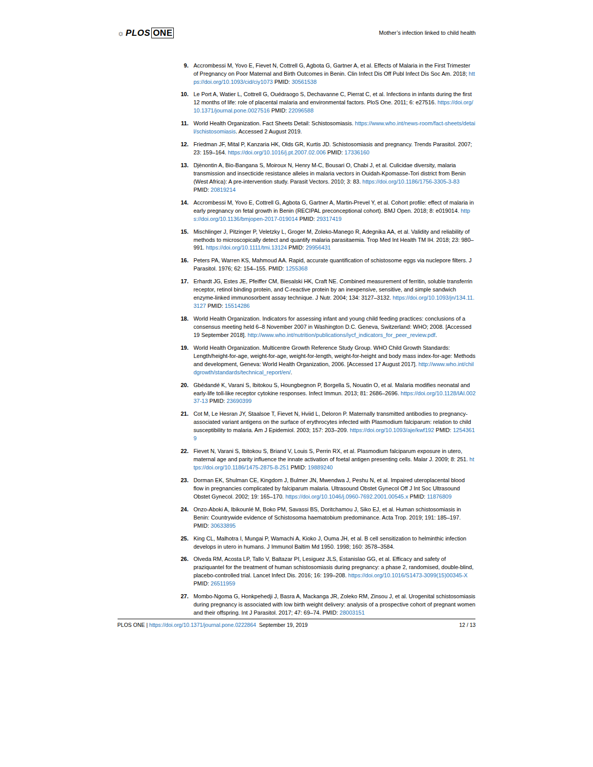☼PLOS ONE
Mother’s infection linked to child health
9. Accrombessi M, Yovo E, Fievet N, Cottrell G, Agbota G, Gartner A, et al. Effects of Malaria in the First Trimester of Pregnancy on Poor Maternal and Birth Outcomes in Benin. Clin Infect Dis Off Publ Infect Dis Soc Am. 2018; https://doi.org/10.1093/cid/ciy1073 PMID: 30561538
10. Le Port A, Watier L, Cottrell G, Ouédraogo S, Dechavanne C, Pierrat C, et al. Infections in infants during the first 12 months of life: role of placental malaria and environmental factors. PloS One. 2011; 6: e27516. https://doi.org/10.1371/journal.pone.0027516 PMID: 22096588
11. World Health Organization. Fact Sheets Detail: Schistosomiasis. https://www.who.int/news-room/fact-sheets/detail/schistosomiasis. Accessed 2 August 2019.
12. Friedman JF, Mital P, Kanzaria HK, Olds GR, Kurtis JD. Schistosomiasis and pregnancy. Trends Parasitol. 2007; 23: 159–164. https://doi.org/10.1016/j.pt.2007.02.006 PMID: 17336160
13. Djènontin A, Bio-Bangana S, Moiroux N, Henry M-C, Bousari O, Chabi J, et al. Culicidae diversity, malaria transmission and insecticide resistance alleles in malaria vectors in Ouidah-Kpomasse-Tori district from Benin (West Africa): A pre-intervention study. Parasit Vectors. 2010; 3: 83. https://doi.org/10.1186/1756-3305-3-83 PMID: 20819214
14. Accrombessi M, Yovo E, Cottrell G, Agbota G, Gartner A, Martin-Prevel Y, et al. Cohort profile: effect of malaria in early pregnancy on fetal growth in Benin (RECIPAL preconceptional cohort). BMJ Open. 2018; 8: e019014. https://doi.org/10.1136/bmjopen-2017-019014 PMID: 29317419
15. Mischlinger J, Pitzinger P, Veletzky L, Groger M, Zoleko-Manego R, Adegnika AA, et al. Validity and reliability of methods to microscopically detect and quantify malaria parasitaemia. Trop Med Int Health TM IH. 2018; 23: 980–991. https://doi.org/10.1111/tmi.13124 PMID: 29956431
16. Peters PA, Warren KS, Mahmoud AA. Rapid, accurate quantification of schistosome eggs via nuclepore filters. J Parasitol. 1976; 62: 154–155. PMID: 1255368
17. Erhardt JG, Estes JE, Pfeiffer CM, Biesalski HK, Craft NE. Combined measurement of ferritin, soluble transferrin receptor, retinol binding protein, and C-reactive protein by an inexpensive, sensitive, and simple sandwich enzyme-linked immunosorbent assay technique. J Nutr. 2004; 134: 3127–3132. https://doi.org/10.1093/jn/134.11.3127 PMID: 15514286
18. World Health Organization. Indicators for assessing infant and young child feeding practices: conclusions of a consensus meeting held 6–8 November 2007 in Washington D.C. Geneva, Switzerland: WHO; 2008. [Accessed 19 September 2018]. http://www.who.int/nutrition/publications/iycf_indicators_for_peer_review.pdf.
19. World Health Organization. Multicentre Growth Reference Study Group. WHO Child Growth Standards: Length/height-for-age, weight-for-age, weight-for-length, weight-for-height and body mass index-for-age: Methods and development, Geneva: World Health Organization, 2006. [Accessed 17 August 2017]. http://www.who.int/childgrowth/standards/technical_report/en/.
20. Gbédandé K, Varani S, Ibitokou S, Houngbegnon P, Borgella S, Nouatin O, et al. Malaria modifies neonatal and early-life toll-like receptor cytokine responses. Infect Immun. 2013; 81: 2686–2696. https://doi.org/10.1128/IAI.00237-13 PMID: 23690399
21. Cot M, Le Hesran JY, Staalsoe T, Fievet N, Hviid L, Deloron P. Maternally transmitted antibodies to pregnancy-associated variant antigens on the surface of erythrocytes infected with Plasmodium falciparum: relation to child susceptibility to malaria. Am J Epidemiol. 2003; 157: 203–209. https://doi.org/10.1093/aje/kwf192 PMID: 12543619
22. Fievet N, Varani S, Ibitokou S, Briand V, Louis S, Perrin RX, et al. Plasmodium falciparum exposure in utero, maternal age and parity influence the innate activation of foetal antigen presenting cells. Malar J. 2009; 8: 251. https://doi.org/10.1186/1475-2875-8-251 PMID: 19889240
23. Dorman EK, Shulman CE, Kingdom J, Bulmer JN, Mwendwa J, Peshu N, et al. Impaired uteroplacental blood flow in pregnancies complicated by falciparum malaria. Ultrasound Obstet Gynecol Off J Int Soc Ultrasound Obstet Gynecol. 2002; 19: 165–170. https://doi.org/10.1046/j.0960-7692.2001.00545.x PMID: 11876809
24. Onzo-Aboki A, Ibikounlé M, Boko PM, Savassi BS, Doritchamou J, Siko EJ, et al. Human schistosomiasis in Benin: Countrywide evidence of Schistosoma haematobium predominance. Acta Trop. 2019; 191: 185–197. PMID: 30633895
25. King CL, Malhotra I, Mungai P, Wamachi A, Kioko J, Ouma JH, et al. B cell sensitization to helminthic infection develops in utero in humans. J Immunol Baltim Md 1950. 1998; 160: 3578–3584.
26. Olveda RM, Acosta LP, Tallo V, Baltazar PI, Lesiguez JLS, Estanislao GG, et al. Efficacy and safety of praziquantel for the treatment of human schistosomiasis during pregnancy: a phase 2, randomised, double-blind, placebo-controlled trial. Lancet Infect Dis. 2016; 16: 199–208. https://doi.org/10.1016/S1473-3099(15)00345-X PMID: 26511959
27. Mombo-Ngoma G, Honkpehedji J, Basra A, Mackanga JR, Zoleko RM, Zinsou J, et al. Urogenital schistosomiasis during pregnancy is associated with low birth weight delivery: analysis of a prospective cohort of pregnant women and their offspring. Int J Parasitol. 2017; 47: 69–74. PMID: 28003151
PLOS ONE | https://doi.org/10.1371/journal.pone.0222864 September 19, 2019
12 / 13